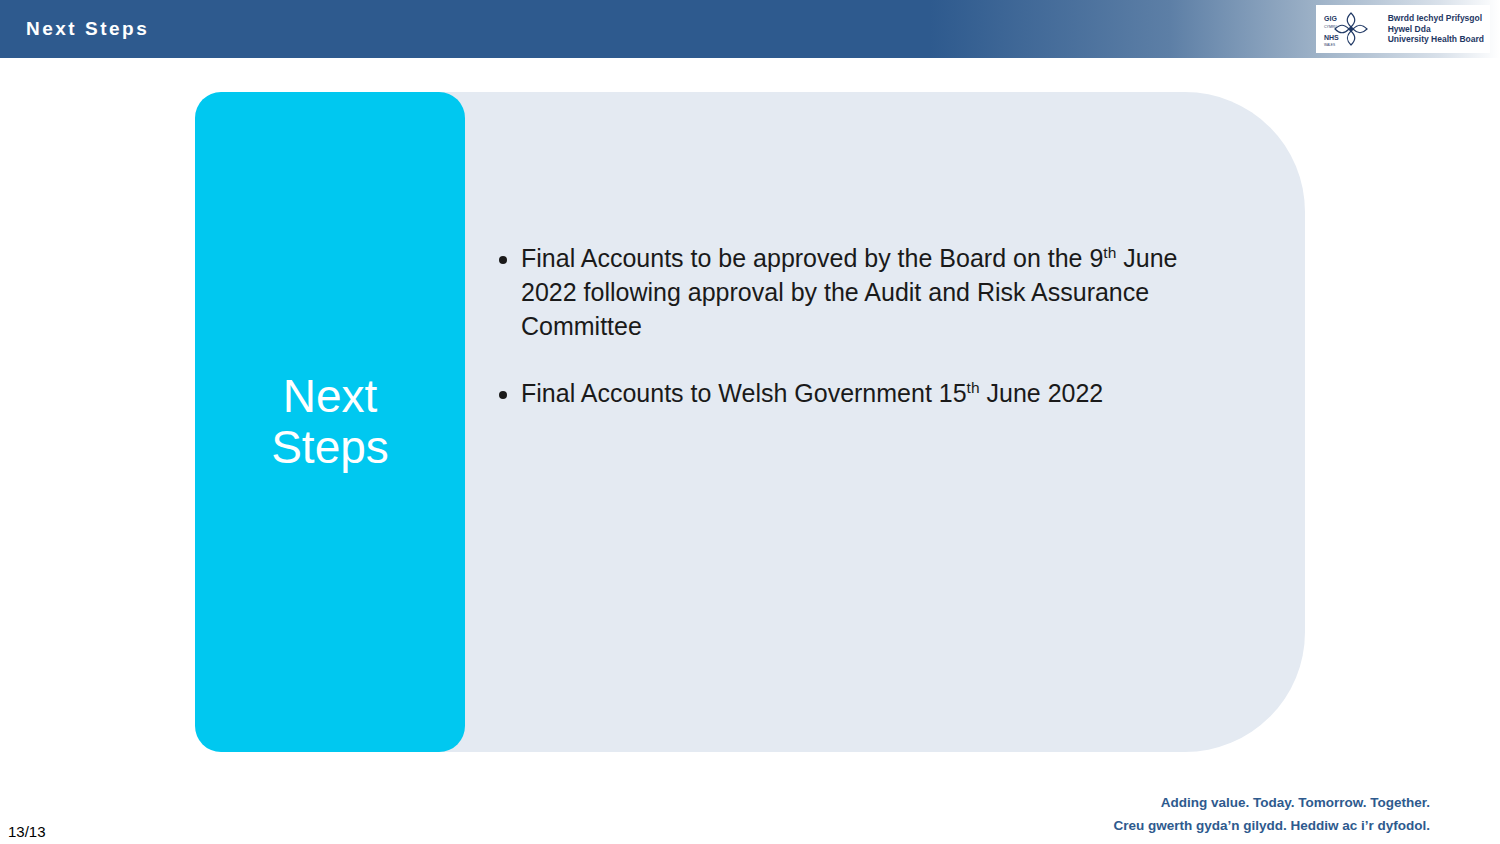Next Steps
GIG CYMRU NHS WALES
Bwrdd Iechyd Prifysgol
Hywel Dda
University Health Board
Next
Steps
Final Accounts to be approved by the Board on the 9th June 2022 following approval by the Audit and Risk Assurance Committee
Final Accounts to Welsh Government 15th June 2022
Adding value. Today. Tomorrow. Together.
Creu gwerth gyda’n gilydd. Heddiw ac i’r dyfodol.
13/13